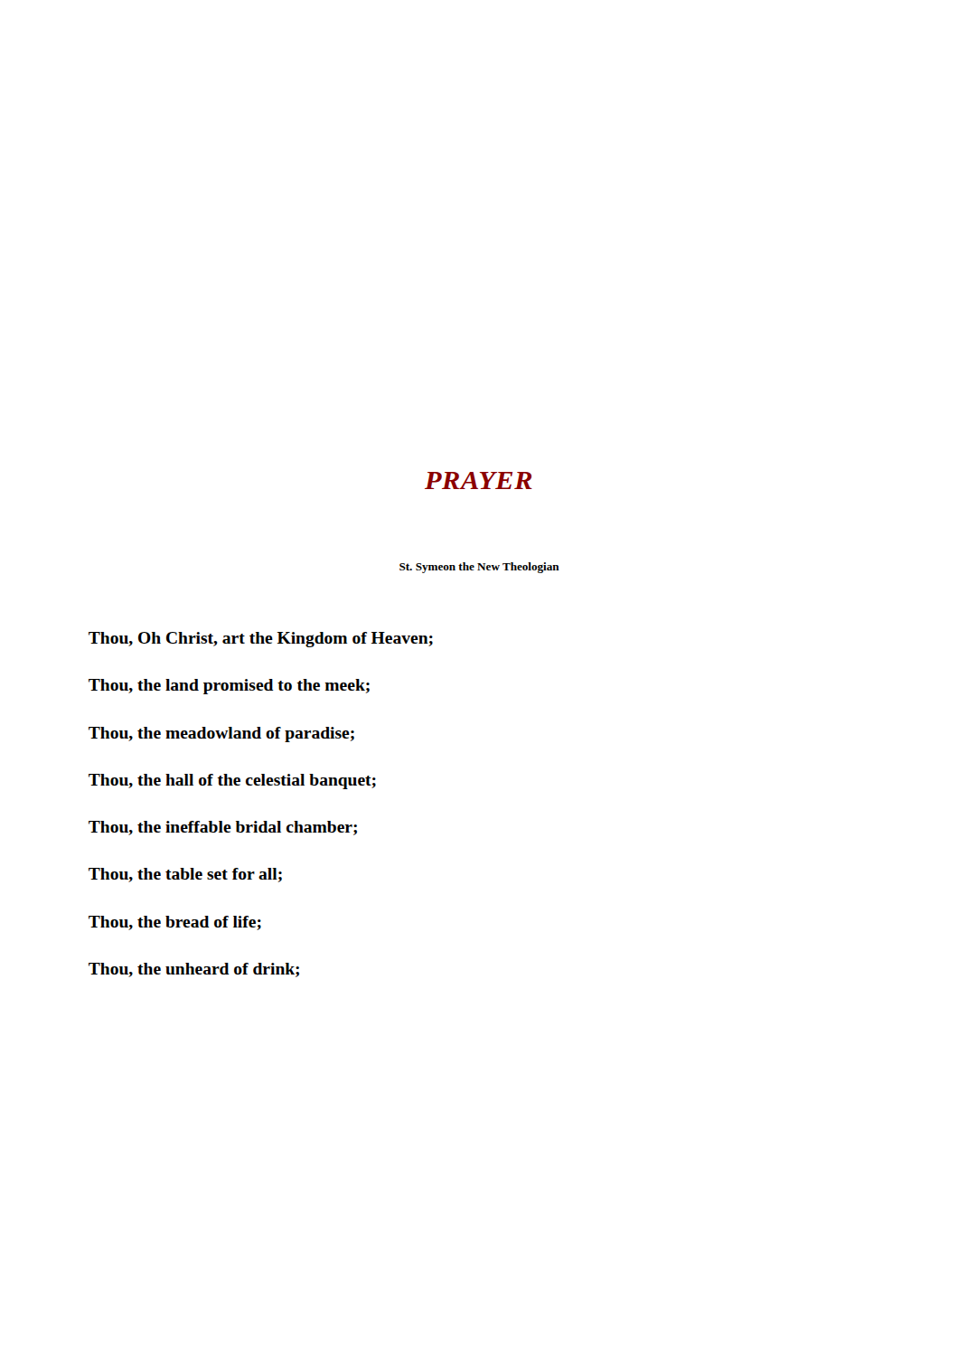PRAYER
St. Symeon the New Theologian
Thou, Oh Christ, art the Kingdom of Heaven;
Thou, the land promised to the meek;
Thou, the meadowland of paradise;
Thou, the hall of the celestial banquet;
Thou, the ineffable bridal chamber;
Thou, the table set for all;
Thou, the bread of life;
Thou, the unheard of drink;